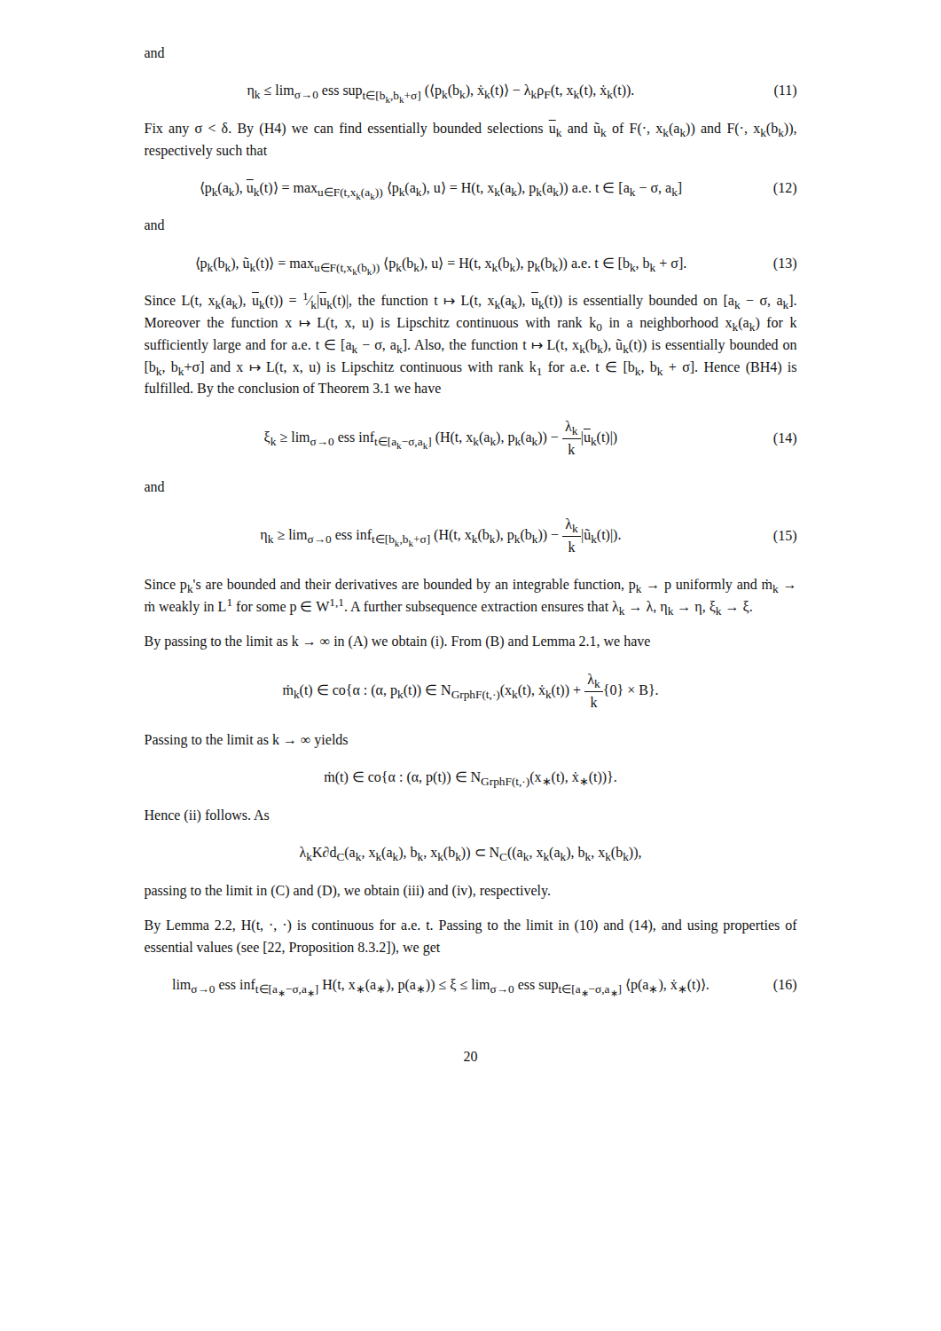and
ηk ≤ limσ→0 ess supt∈[bk,bk+σ] (⟨pk(bk), ẋk(t)⟩ − λkρF(t, xk(t), ẋk(t)).
(11)
Fix any σ < δ. By (H4) we can find essentially bounded selections uk and ũk of F(·, xk(ak)) and F(·, xk(bk)), respectively such that
⟨pk(ak), uk(t)⟩ = maxu∈F(t,xk(ak)) ⟨pk(ak), u⟩ = H(t, xk(ak), pk(ak)) a.e. t ∈ [ak − σ, ak]
(12)
and
⟨pk(bk), ũk(t)⟩ = maxu∈F(t,xk(bk)) ⟨pk(bk), u⟩ = H(t, xk(bk), pk(bk)) a.e. t ∈ [bk, bk + σ].
(13)
Since L(t, xk(ak), uk(t)) = 1⁄k|uk(t)|, the function t ↦ L(t, xk(ak), uk(t)) is essentially bounded on [ak − σ, ak]. Moreover the function x ↦ L(t, x, u) is Lipschitz continuous with rank k0 in a neighborhood xk(ak) for k sufficiently large and for a.e. t ∈ [ak − σ, ak]. Also, the function t ↦ L(t, xk(bk), ũk(t)) is essentially bounded on [bk, bk+σ] and x ↦ L(t, x, u) is Lipschitz continuous with rank k1 for a.e. t ∈ [bk, bk + σ]. Hence (BH4) is fulfilled. By the conclusion of Theorem 3.1 we have
ξk ≥ limσ→0 ess inft∈[ak−σ,ak] (H(t, xk(ak), pk(ak)) − λk k|uk(t)|)
(14)
and
ηk ≥ limσ→0 ess inft∈[bk,bk+σ] (H(t, xk(bk), pk(bk)) − λk k|ũk(t)|).
(15)
Since pk's are bounded and their derivatives are bounded by an integrable function, pk → p uniformly and ṁk → ṁ weakly in L1 for some p ∈ W1,1. A further subsequence extraction ensures that λk → λ, ηk → η, ξk → ξ.
By passing to the limit as k → ∞ in (A) we obtain (i). From (B) and Lemma 2.1, we have
ṁk(t) ∈ co{α : (α, pk(t)) ∈ NGrphF(t,·)(xk(t), ẋk(t)) + λk k{0} × B}.
Passing to the limit as k → ∞ yields
ṁ(t) ∈ co{α : (α, p(t)) ∈ NGrphF(t,·)(x∗(t), ẋ∗(t))}.
Hence (ii) follows. As
λkK∂dC(ak, xk(ak), bk, xk(bk)) ⊂ NC((ak, xk(ak), bk, xk(bk)),
passing to the limit in (C) and (D), we obtain (iii) and (iv), respectively.
By Lemma 2.2, H(t, ·, ·) is continuous for a.e. t. Passing to the limit in (10) and (14), and using properties of essential values (see [22, Proposition 8.3.2]), we get
limσ→0 ess inft∈[a∗−σ,a∗] H(t, x∗(a∗), p(a∗)) ≤ ξ ≤ limσ→0 ess supt∈[a∗−σ,a∗] ⟨p(a∗), ẋ∗(t)⟩.
(16)
20